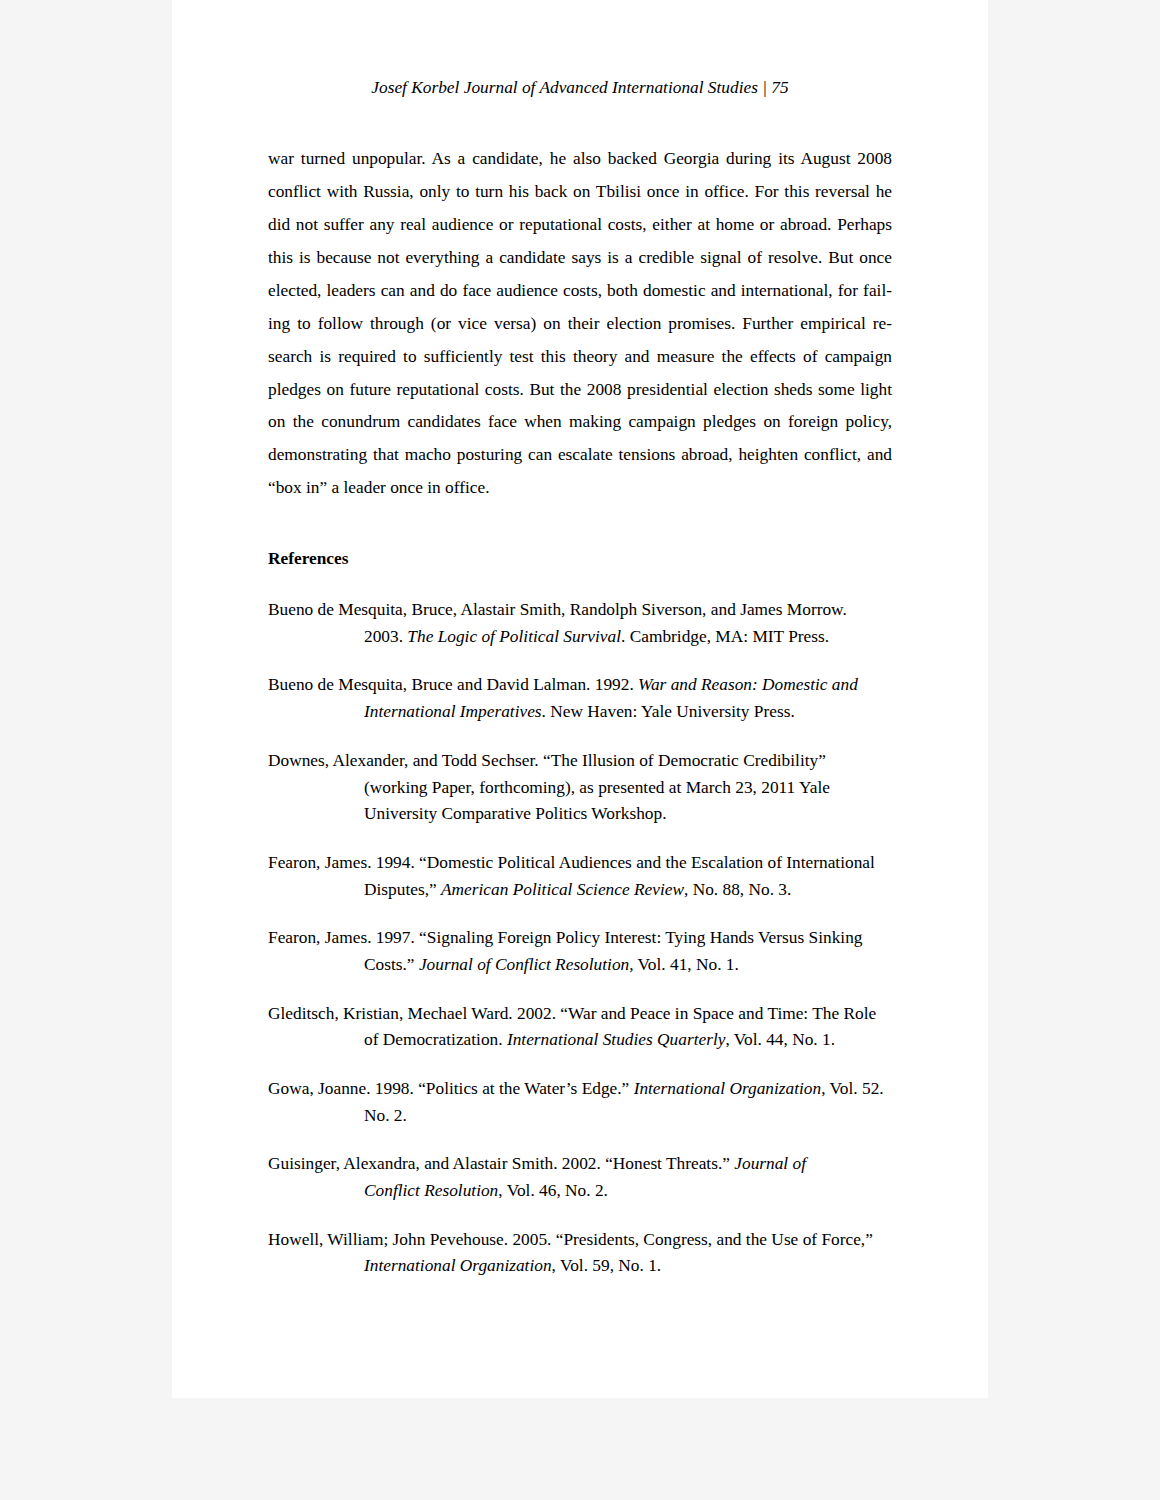Josef Korbel Journal of Advanced International Studies | 75
war turned unpopular. As a candidate, he also backed Georgia during its August 2008 conflict with Russia, only to turn his back on Tbilisi once in office. For this reversal he did not suffer any real audience or reputational costs, either at home or abroad. Perhaps this is because not everything a candidate says is a credible signal of resolve. But once elected, leaders can and do face audience costs, both domestic and international, for failing to follow through (or vice versa) on their election promises. Further empirical research is required to sufficiently test this theory and measure the effects of campaign pledges on future reputational costs. But the 2008 presidential election sheds some light on the conundrum candidates face when making campaign pledges on foreign policy, demonstrating that macho posturing can escalate tensions abroad, heighten conflict, and “box in” a leader once in office.
References
Bueno de Mesquita, Bruce, Alastair Smith, Randolph Siverson, and James Morrow.2003. The Logic of Political Survival. Cambridge, MA: MIT Press.
Bueno de Mesquita, Bruce and David Lalman. 1992. War and Reason: Domestic andInternational Imperatives. New Haven: Yale University Press.
Downes, Alexander, and Todd Sechser. “The Illusion of Democratic Credibility”(working Paper, forthcoming), as presented at March 23, 2011 Yale University Comparative Politics Workshop.
Fearon, James. 1994. “Domestic Political Audiences and the Escalation of InternationalDisputes,” American Political Science Review, No. 88, No. 3.
Fearon, James. 1997. “Signaling Foreign Policy Interest: Tying Hands Versus SinkingCosts.” Journal of Conflict Resolution, Vol. 41, No. 1.
Gleditsch, Kristian, Mechael Ward. 2002. “War and Peace in Space and Time: The Roleof Democratization. International Studies Quarterly, Vol. 44, No. 1.
Gowa, Joanne. 1998. “Politics at the Water’s Edge.” International Organization, Vol. 52.No. 2.
Guisinger, Alexandra, and Alastair Smith. 2002. “Honest Threats.” Journal ofConflict Resolution, Vol. 46, No. 2.
Howell, William; John Pevehouse. 2005. “Presidents, Congress, and the Use of Force,”International Organization, Vol. 59, No. 1.